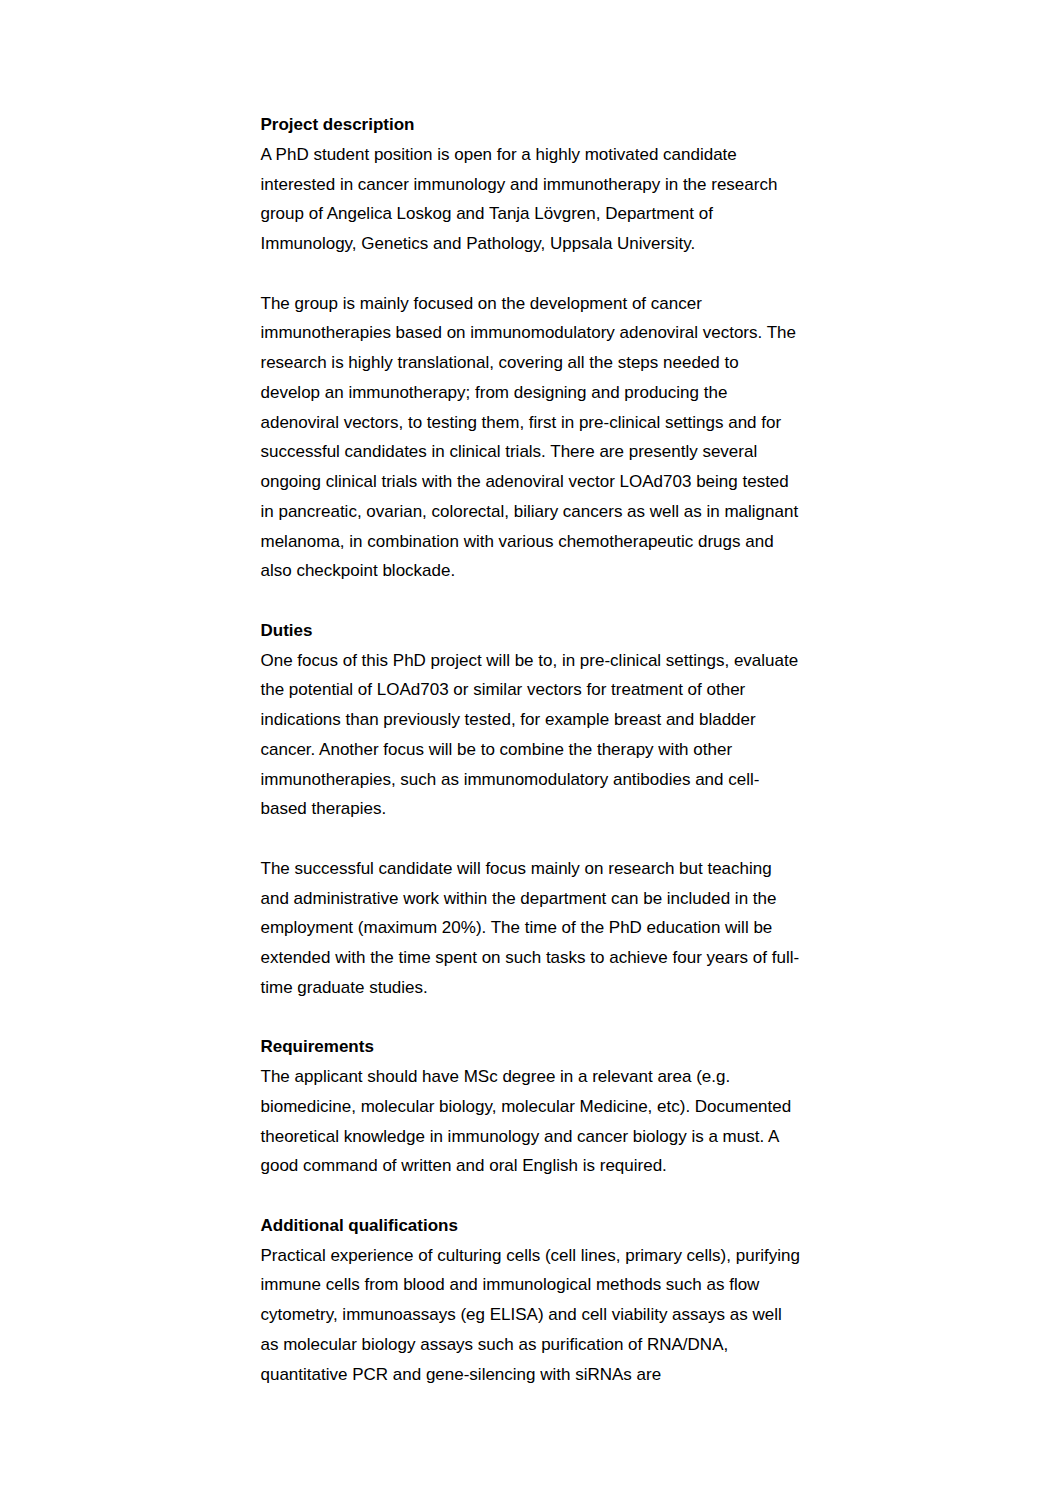Project description
A PhD student position is open for a highly motivated candidate interested in cancer immunology and immunotherapy in the research group of Angelica Loskog and Tanja Lövgren, Department of Immunology, Genetics and Pathology, Uppsala University.
The group is mainly focused on the development of cancer immunotherapies based on immunomodulatory adenoviral vectors. The research is highly translational, covering all the steps needed to develop an immunotherapy; from designing and producing the adenoviral vectors, to testing them, first in pre-clinical settings and for successful candidates in clinical trials. There are presently several ongoing clinical trials with the adenoviral vector LOAd703 being tested in pancreatic, ovarian, colorectal, biliary cancers as well as in malignant melanoma, in combination with various chemotherapeutic drugs and also checkpoint blockade.
Duties
One focus of this PhD project will be to, in pre-clinical settings, evaluate the potential of LOAd703 or similar vectors for treatment of other indications than previously tested, for example breast and bladder cancer. Another focus will be to combine the therapy with other immunotherapies, such as immunomodulatory antibodies and cell-based therapies.
The successful candidate will focus mainly on research but teaching and administrative work within the department can be included in the employment (maximum 20%). The time of the PhD education will be extended with the time spent on such tasks to achieve four years of full-time graduate studies.
Requirements
The applicant should have MSc degree in a relevant area (e.g. biomedicine, molecular biology, molecular Medicine, etc). Documented theoretical knowledge in immunology and cancer biology is a must. A good command of written and oral English is required.
Additional qualifications
Practical experience of culturing cells (cell lines, primary cells), purifying immune cells from blood and immunological methods such as flow cytometry, immunoassays (eg ELISA) and cell viability assays as well as molecular biology assays such as purification of RNA/DNA, quantitative PCR and gene-silencing with siRNAs are